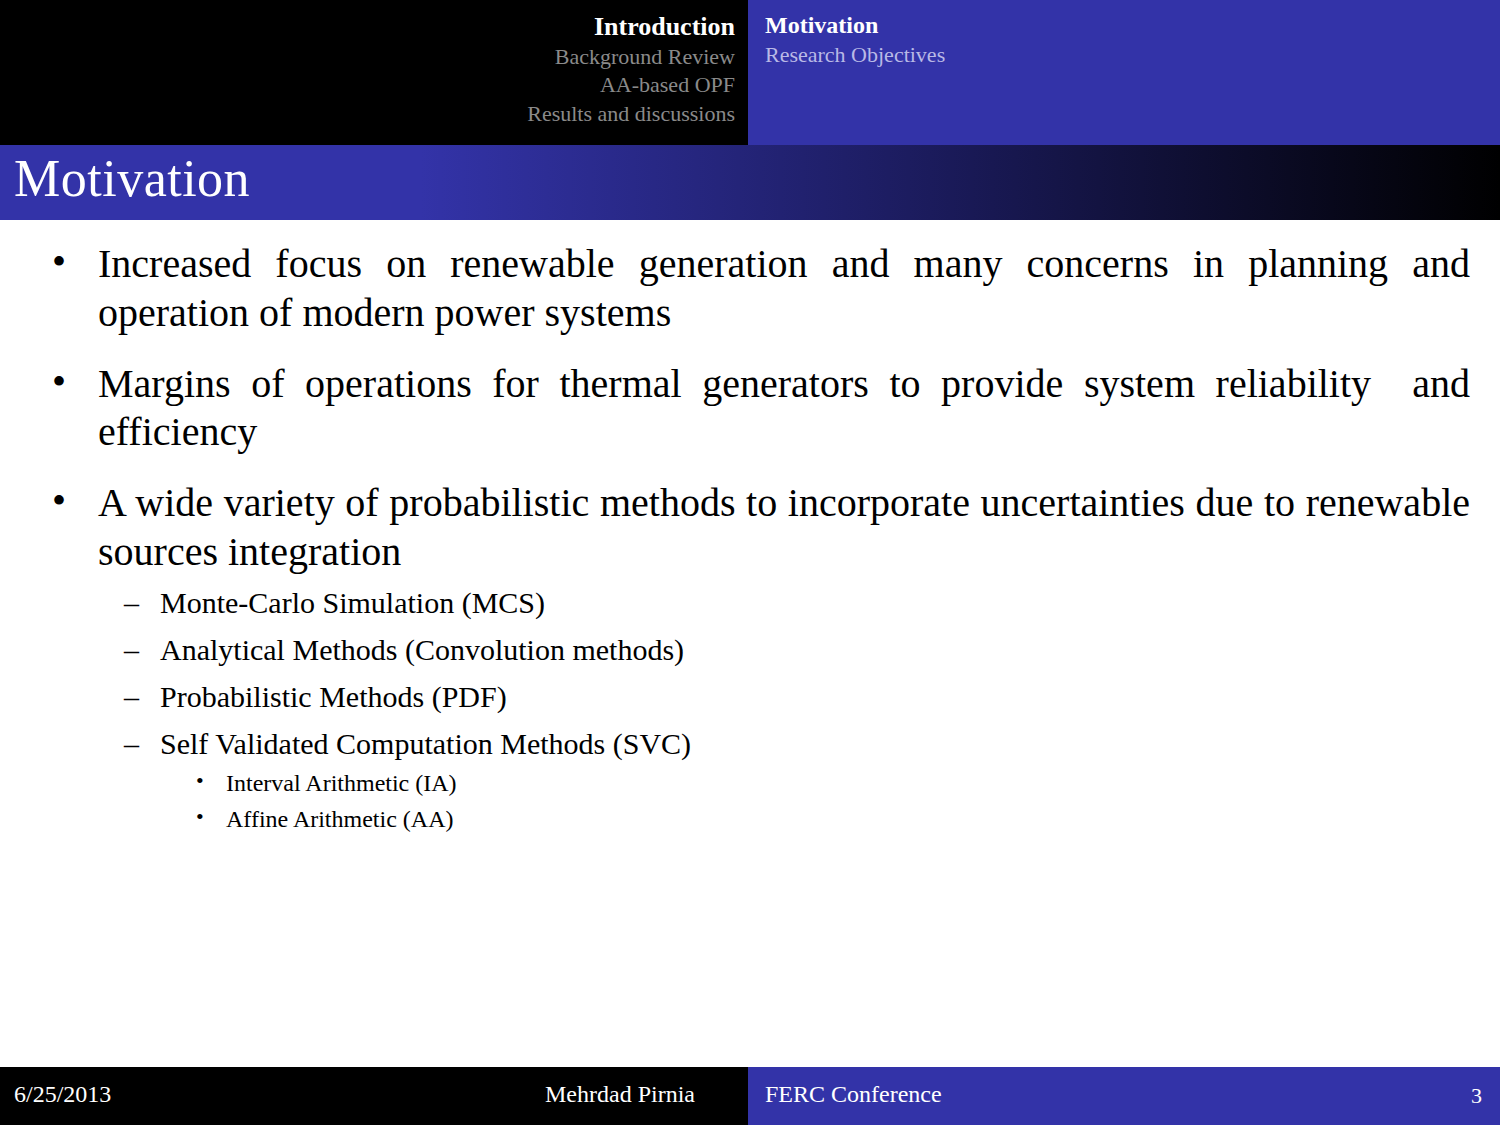Introduction
Background Review
AA-based OPF
Results and discussions
Motivation
Research Objectives
Motivation
Increased focus on renewable generation and many concerns in planning and operation of modern power systems
Margins of operations for thermal generators to provide system reliability and efficiency
A wide variety of probabilistic methods to incorporate uncertainties due to renewable sources integration
Monte-Carlo Simulation (MCS)
Analytical Methods (Convolution methods)
Probabilistic Methods (PDF)
Self Validated Computation Methods (SVC)
Interval Arithmetic (IA)
Affine Arithmetic (AA)
6/25/2013
Mehrdad Pirnia
FERC Conference
3